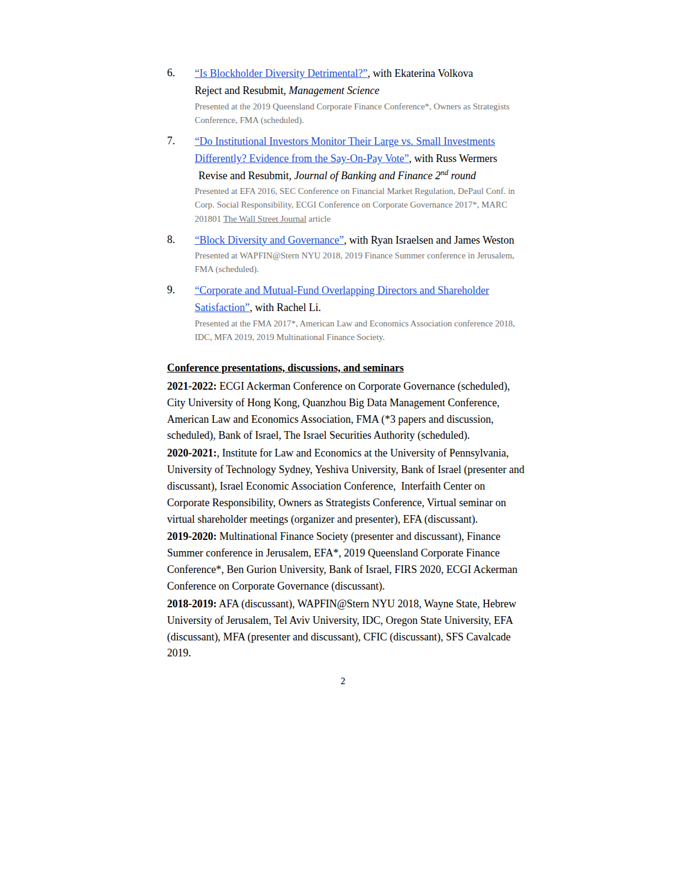6. “Is Blockholder Diversity Detrimental?”, with Ekaterina Volkova Reject and Resubmit, Management Science Presented at the 2019 Queensland Corporate Finance Conference*, Owners as Strategists Conference, FMA (scheduled).
7. “Do Institutional Investors Monitor Their Large vs. Small Investments Differently? Evidence from the Say-On-Pay Vote”, with Russ Wermers Revise and Resubmit, Journal of Banking and Finance 2nd round Presented at EFA 2016, SEC Conference on Financial Market Regulation, DePaul Conf. in Corp. Social Responsibility, ECGI Conference on Corporate Governance 2017*, MARC 201801 The Wall Street Journal article
8. “Block Diversity and Governance”, with Ryan Israelsen and James Weston Presented at WAPFIN@Stern NYU 2018, 2019 Finance Summer conference in Jerusalem, FMA (scheduled).
9. “Corporate and Mutual-Fund Overlapping Directors and Shareholder Satisfaction”, with Rachel Li. Presented at the FMA 2017*, American Law and Economics Association conference 2018, IDC, MFA 2019, 2019 Multinational Finance Society.
Conference presentations, discussions, and seminars
2021-2022: ECGI Ackerman Conference on Corporate Governance (scheduled), City University of Hong Kong, Quanzhou Big Data Management Conference, American Law and Economics Association, FMA (*3 papers and discussion, scheduled), Bank of Israel, The Israel Securities Authority (scheduled).
2020-2021:, Institute for Law and Economics at the University of Pennsylvania, University of Technology Sydney, Yeshiva University, Bank of Israel (presenter and discussant), Israel Economic Association Conference, Interfaith Center on Corporate Responsibility, Owners as Strategists Conference, Virtual seminar on virtual shareholder meetings (organizer and presenter), EFA (discussant).
2019-2020: Multinational Finance Society (presenter and discussant), Finance Summer conference in Jerusalem, EFA*, 2019 Queensland Corporate Finance Conference*, Ben Gurion University, Bank of Israel, FIRS 2020, ECGI Ackerman Conference on Corporate Governance (discussant).
2018-2019: AFA (discussant), WAPFIN@Stern NYU 2018, Wayne State, Hebrew University of Jerusalem, Tel Aviv University, IDC, Oregon State University, EFA (discussant), MFA (presenter and discussant), CFIC (discussant), SFS Cavalcade 2019.
2